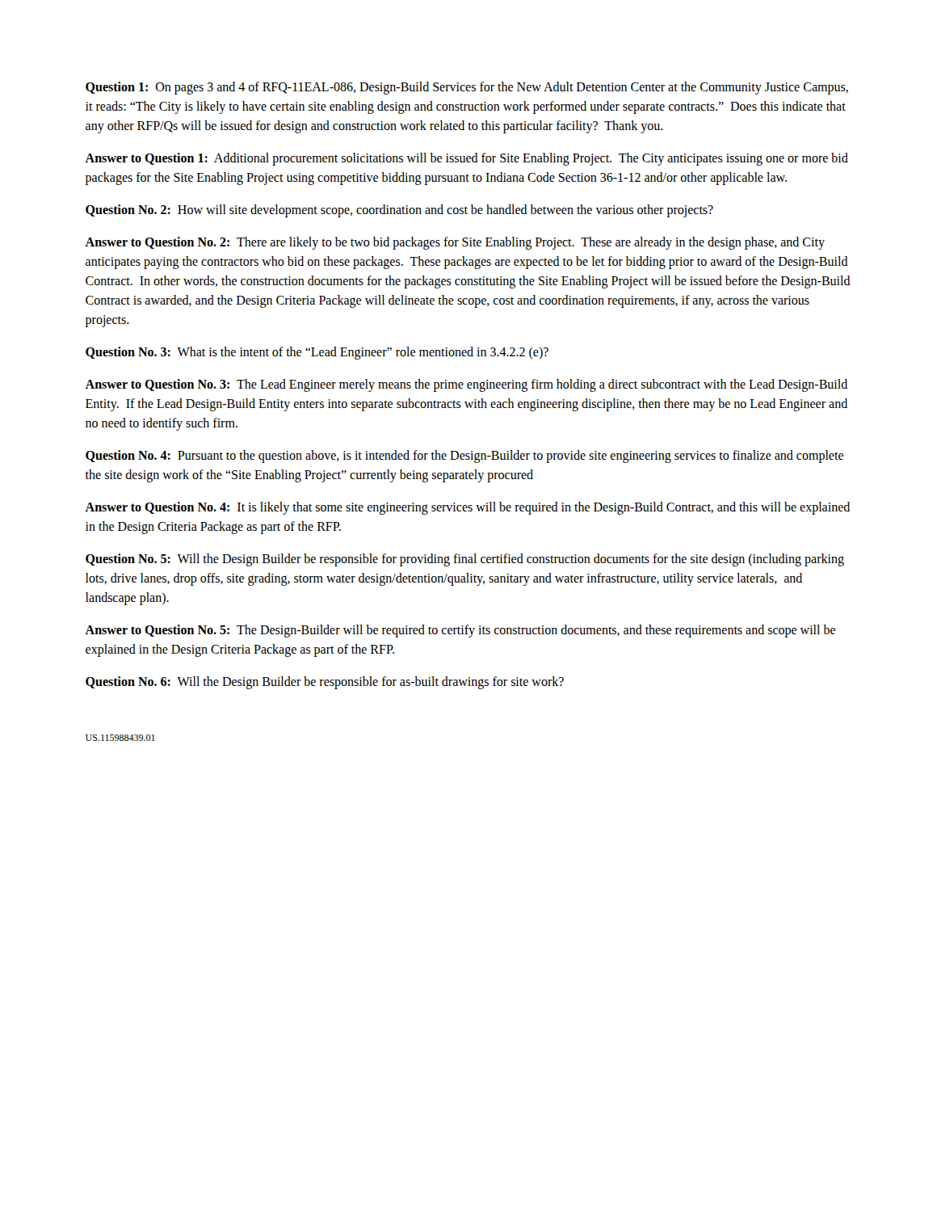Question 1: On pages 3 and 4 of RFQ-11EAL-086, Design-Build Services for the New Adult Detention Center at the Community Justice Campus, it reads: “The City is likely to have certain site enabling design and construction work performed under separate contracts.” Does this indicate that any other RFP/Qs will be issued for design and construction work related to this particular facility? Thank you.
Answer to Question 1: Additional procurement solicitations will be issued for Site Enabling Project. The City anticipates issuing one or more bid packages for the Site Enabling Project using competitive bidding pursuant to Indiana Code Section 36-1-12 and/or other applicable law.
Question No. 2: How will site development scope, coordination and cost be handled between the various other projects?
Answer to Question No. 2: There are likely to be two bid packages for Site Enabling Project. These are already in the design phase, and City anticipates paying the contractors who bid on these packages. These packages are expected to be let for bidding prior to award of the Design-Build Contract. In other words, the construction documents for the packages constituting the Site Enabling Project will be issued before the Design-Build Contract is awarded, and the Design Criteria Package will delineate the scope, cost and coordination requirements, if any, across the various projects.
Question No. 3: What is the intent of the “Lead Engineer” role mentioned in 3.4.2.2 (e)?
Answer to Question No. 3: The Lead Engineer merely means the prime engineering firm holding a direct subcontract with the Lead Design-Build Entity. If the Lead Design-Build Entity enters into separate subcontracts with each engineering discipline, then there may be no Lead Engineer and no need to identify such firm.
Question No. 4: Pursuant to the question above, is it intended for the Design-Builder to provide site engineering services to finalize and complete the site design work of the “Site Enabling Project” currently being separately procured
Answer to Question No. 4: It is likely that some site engineering services will be required in the Design-Build Contract, and this will be explained in the Design Criteria Package as part of the RFP.
Question No. 5: Will the Design Builder be responsible for providing final certified construction documents for the site design (including parking lots, drive lanes, drop offs, site grading, storm water design/detention/quality, sanitary and water infrastructure, utility service laterals, and landscape plan).
Answer to Question No. 5: The Design-Builder will be required to certify its construction documents, and these requirements and scope will be explained in the Design Criteria Package as part of the RFP.
Question No. 6: Will the Design Builder be responsible for as-built drawings for site work?
US.115988439.01